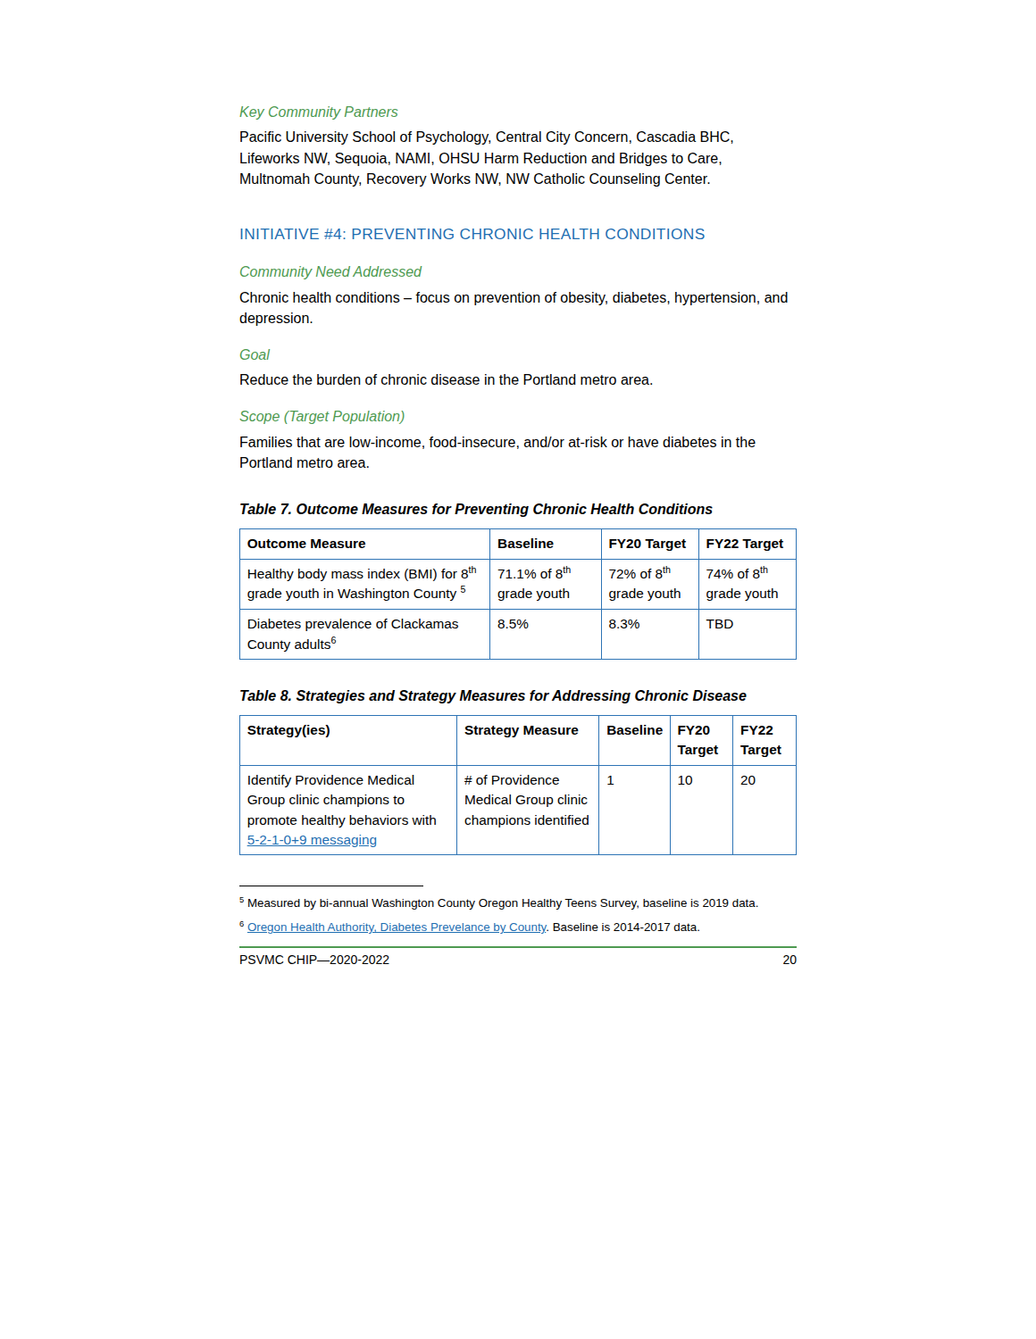Key Community Partners
Pacific University School of Psychology, Central City Concern, Cascadia BHC, Lifeworks NW, Sequoia, NAMI, OHSU Harm Reduction and Bridges to Care, Multnomah County, Recovery Works NW, NW Catholic Counseling Center.
INITIATIVE #4: PREVENTING CHRONIC HEALTH CONDITIONS
Community Need Addressed
Chronic health conditions – focus on prevention of obesity, diabetes, hypertension, and depression.
Goal
Reduce the burden of chronic disease in the Portland metro area.
Scope (Target Population)
Families that are low-income, food-insecure, and/or at-risk or have diabetes in the Portland metro area.
Table 7. Outcome Measures for Preventing Chronic Health Conditions
| Outcome Measure | Baseline | FY20 Target | FY22 Target |
| --- | --- | --- | --- |
| Healthy body mass index (BMI) for 8 th grade youth in Washington County 5 | 71.1% of 8 th grade youth | 72% of 8 th grade youth | 74% of 8 th grade youth |
| Diabetes prevalence of Clackamas County adults 6 | 8.5% | 8.3% | TBD |
Table 8. Strategies and Strategy Measures for Addressing Chronic Disease
| Strategy(ies) | Strategy Measure | Baseline | FY20 Target | FY22 Target |
| --- | --- | --- | --- | --- |
| Identify Providence Medical Group clinic champions to promote healthy behaviors with 5-2-1-0+9 messaging | # of Providence Medical Group clinic champions identified | 1 | 10 | 20 |
5 Measured by bi-annual Washington County Oregon Healthy Teens Survey, baseline is 2019 data.
6 Oregon Health Authority, Diabetes Prevelance by County. Baseline is 2014-2017 data.
PSVMC CHIP—2020-2022 20